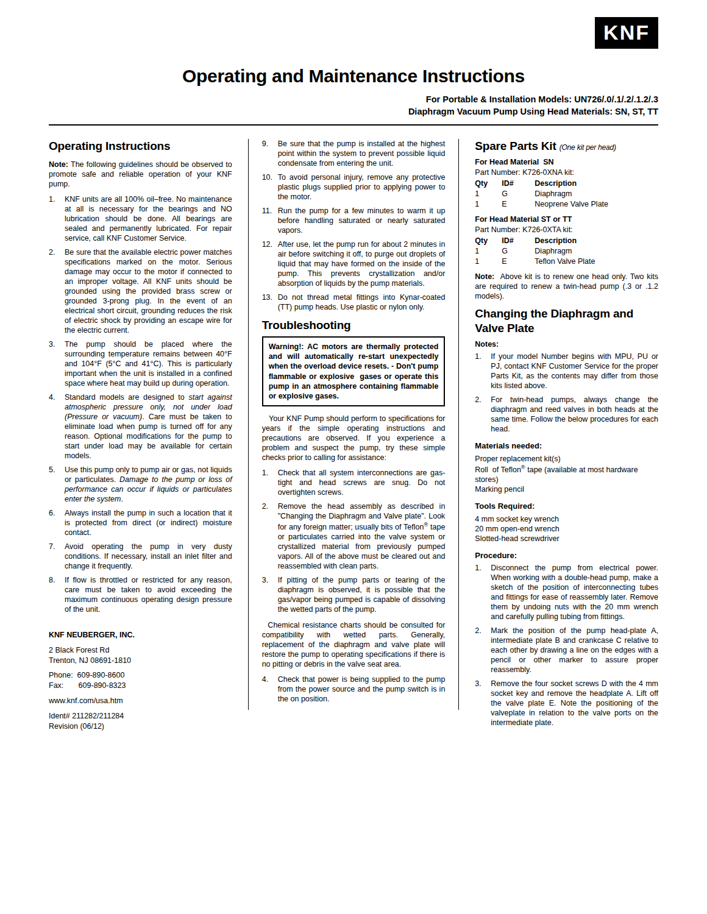KNF
Operating and Maintenance Instructions
For Portable & Installation Models: UN726/.0/.1/.2/.1.2/.3
Diaphragm Vacuum Pump Using Head Materials: SN, ST, TT
Operating Instructions
Note: The following guidelines should be observed to promote safe and reliable operation of your KNF pump.
KNF units are all 100% oil–free. No maintenance at all is necessary for the bearings and NO lubrication should be done. All bearings are sealed and permanently lubricated. For repair service, call KNF Customer Service.
Be sure that the available electric power matches specifications marked on the motor. Serious damage may occur to the motor if connected to an improper voltage. All KNF units should be grounded using the provided brass screw or grounded 3-prong plug. In the event of an electrical short circuit, grounding reduces the risk of electric shock by providing an escape wire for the electric current.
The pump should be placed where the surrounding temperature remains between 40°F and 104°F (5°C and 41°C). This is particularly important when the unit is installed in a confined space where heat may build up during operation.
Standard models are designed to start against atmospheric pressure only, not under load (Pressure or vacuum). Care must be taken to eliminate load when pump is turned off for any reason. Optional modifications for the pump to start under load may be available for certain models.
Use this pump only to pump air or gas, not liquids or particulates. Damage to the pump or loss of performance can occur if liquids or particulates enter the system.
Always install the pump in such a location that it is protected from direct (or indirect) moisture contact.
Avoid operating the pump in very dusty conditions. If necessary, install an inlet filter and change it frequently.
If flow is throttled or restricted for any reason, care must be taken to avoid exceeding the maximum continuous operating design pressure of the unit.
KNF NEUBERGER, INC.
2 Black Forest Rd
Trenton, NJ 08691-1810
Phone: 609-890-8600
Fax: 609-890-8323
www.knf.com/usa.htm
Ident# 211282/211284
Revision (06/12)
Be sure that the pump is installed at the highest point within the system to prevent possible liquid condensate from entering the unit.
To avoid personal injury, remove any protective plastic plugs supplied prior to applying power to the motor.
Run the pump for a few minutes to warm it up before handling saturated or nearly saturated vapors.
After use, let the pump run for about 2 minutes in air before switching it off, to purge out droplets of liquid that may have formed on the inside of the pump. This prevents crystallization and/or absorption of liquids by the pump materials.
Do not thread metal fittings into Kynar-coated (TT) pump heads. Use plastic or nylon only.
Troubleshooting
Warning!: AC motors are thermally protected and will automatically re-start unexpectedly when the overload device resets. - Don't pump flammable or explosive gases or operate this pump in an atmosphere containing flammable or explosive gases.
Your KNF Pump should perform to specifications for years if the simple operating instructions and precautions are observed. If you experience a problem and suspect the pump, try these simple checks prior to calling for assistance:
Check that all system interconnections are gas-tight and head screws are snug. Do not overtighten screws.
Remove the head assembly as described in "Changing the Diaphragm and Valve plate". Look for any foreign matter; usually bits of Teflon® tape or particulates carried into the valve system or crystallized material from previously pumped vapors. All of the above must be cleared out and reassembled with clean parts.
If pitting of the pump parts or tearing of the diaphragm is observed, it is possible that the gas/vapor being pumped is capable of dissolving the wetted parts of the pump.
Chemical resistance charts should be consulted for compatibility with wetted parts. Generally, replacement of the diaphragm and valve plate will restore the pump to operating specifications if there is no pitting or debris in the valve seat area.
Check that power is being supplied to the pump from the power source and the pump switch is in the on position.
Spare Parts Kit (One kit per head)
For Head Material SN
Part Number: K726-0XNA kit:
| Qty | ID# | Description |
| --- | --- | --- |
| 1 | G | Diaphragm |
| 1 | E | Neoprene Valve Plate |
For Head Material ST or TT
Part Number: K726-0XTA kit:
| Qty | ID# | Description |
| --- | --- | --- |
| 1 | G | Diaphragm |
| 1 | E | Teflon Valve Plate |
Note: Above kit is to renew one head only. Two kits are required to renew a twin-head pump (.3 or .1.2 models).
Changing the Diaphragm and Valve Plate
Notes:
If your model Number begins with MPU, PU or PJ, contact KNF Customer Service for the proper Parts Kit, as the contents may differ from those kits listed above.
For twin-head pumps, always change the diaphragm and reed valves in both heads at the same time. Follow the below procedures for each head.
Materials needed:
Proper replacement kit(s)
Roll of Teflon® tape (available at most hardware stores)
Marking pencil
Tools Required:
4 mm socket key wrench
20 mm open-end wrench
Slotted-head screwdriver
Procedure:
Disconnect the pump from electrical power. When working with a double-head pump, make a sketch of the position of interconnecting tubes and fittings for ease of reassembly later. Remove them by undoing nuts with the 20 mm wrench and carefully pulling tubing from fittings.
Mark the position of the pump head-plate A, intermediate plate B and crankcase C relative to each other by drawing a line on the edges with a pencil or other marker to assure proper reassembly.
Remove the four socket screws D with the 4 mm socket key and remove the headplate A. Lift off the valve plate E. Note the positioning of the valveplate in relation to the valve ports on the intermediate plate.